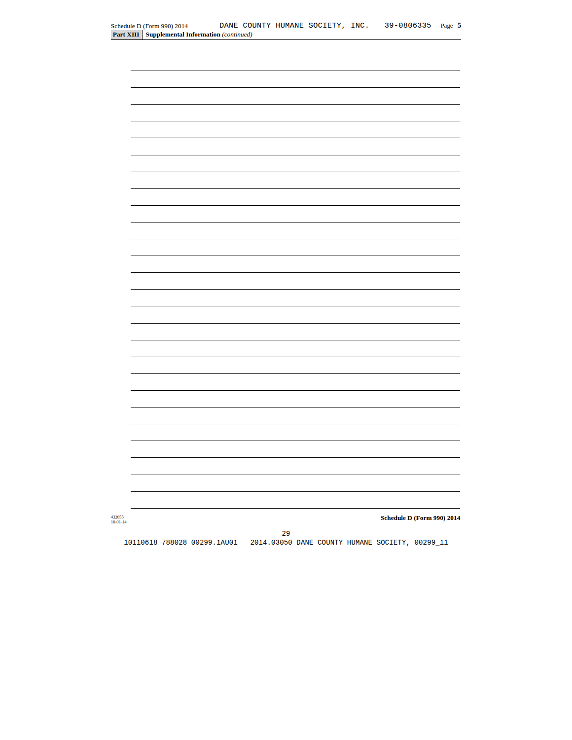Schedule D (Form 990) 2014
DANE COUNTY HUMANE SOCIETY, INC.
39-0806335 Page 5
Part XIII
Supplemental Information (continued)
432055
10-01-14
Schedule D (Form 990) 2014
29
10110618 788028 00299.1AU01 2014.03050 DANE COUNTY HUMANE SOCIETY, 00299_11